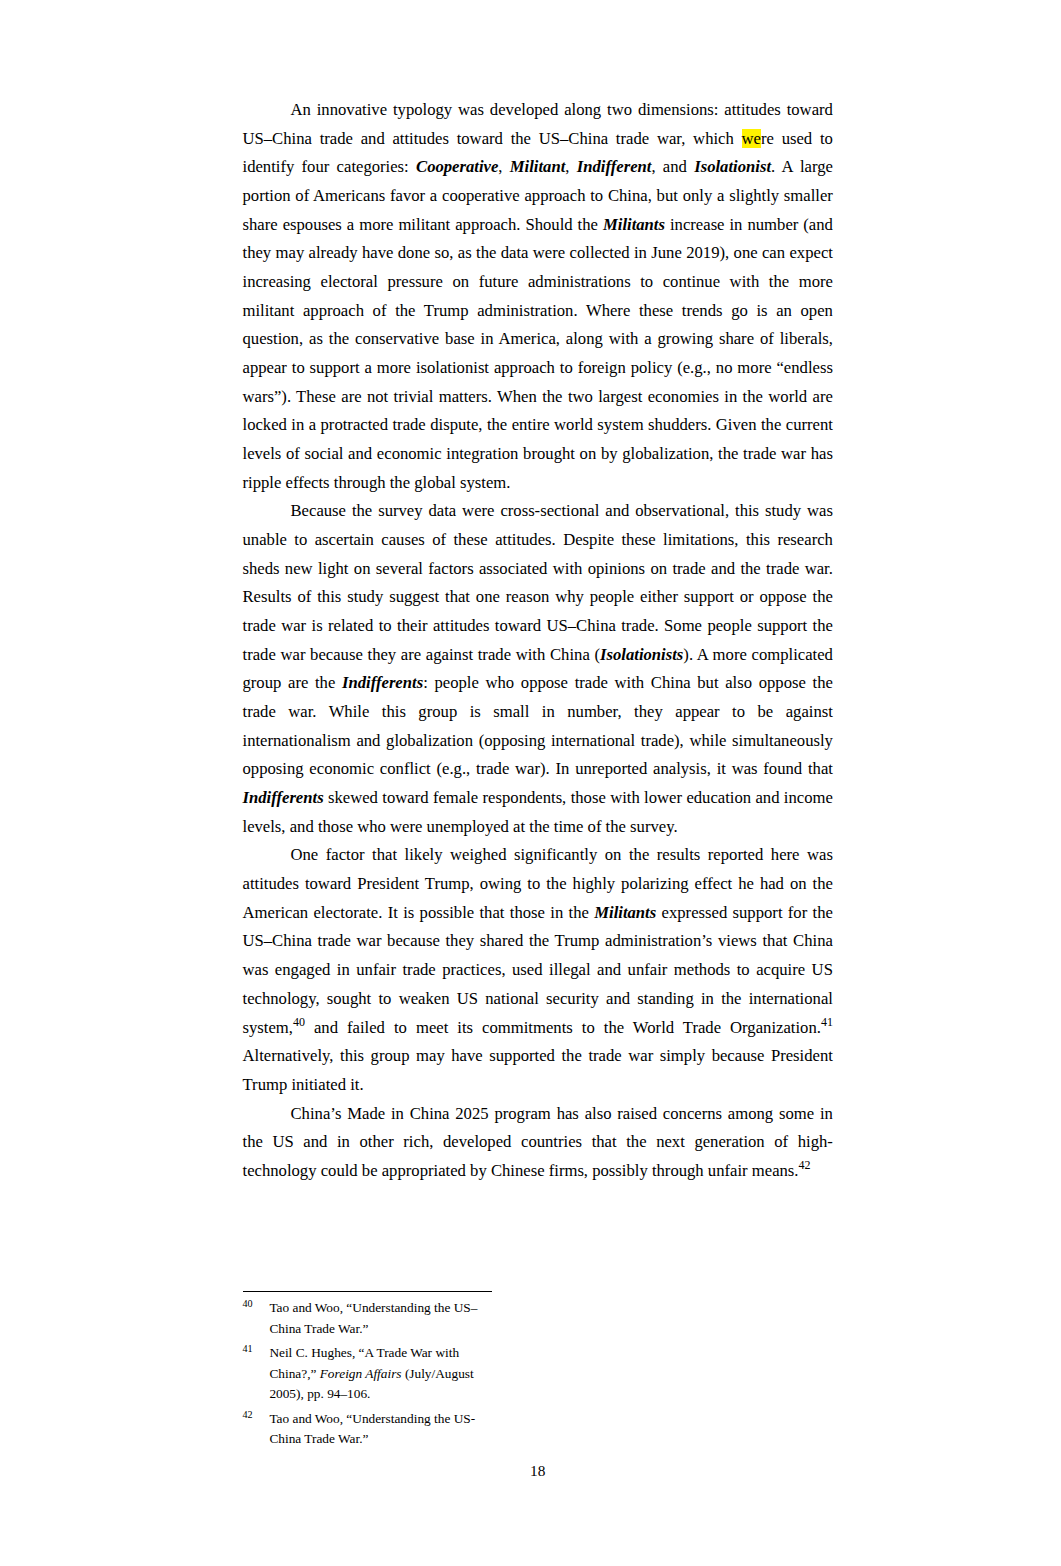An innovative typology was developed along two dimensions: attitudes toward US–China trade and attitudes toward the US–China trade war, which were used to identify four categories: Cooperative, Militant, Indifferent, and Isolationist. A large portion of Americans favor a cooperative approach to China, but only a slightly smaller share espouses a more militant approach. Should the Militants increase in number (and they may already have done so, as the data were collected in June 2019), one can expect increasing electoral pressure on future administrations to continue with the more militant approach of the Trump administration. Where these trends go is an open question, as the conservative base in America, along with a growing share of liberals, appear to support a more isolationist approach to foreign policy (e.g., no more “endless wars”). These are not trivial matters. When the two largest economies in the world are locked in a protracted trade dispute, the entire world system shudders. Given the current levels of social and economic integration brought on by globalization, the trade war has ripple effects through the global system.
Because the survey data were cross-sectional and observational, this study was unable to ascertain causes of these attitudes. Despite these limitations, this research sheds new light on several factors associated with opinions on trade and the trade war. Results of this study suggest that one reason why people either support or oppose the trade war is related to their attitudes toward US–China trade. Some people support the trade war because they are against trade with China (Isolationists). A more complicated group are the Indifferents: people who oppose trade with China but also oppose the trade war. While this group is small in number, they appear to be against internationalism and globalization (opposing international trade), while simultaneously opposing economic conflict (e.g., trade war). In unreported analysis, it was found that Indifferents skewed toward female respondents, those with lower education and income levels, and those who were unemployed at the time of the survey.
One factor that likely weighed significantly on the results reported here was attitudes toward President Trump, owing to the highly polarizing effect he had on the American electorate. It is possible that those in the Militants expressed support for the US–China trade war because they shared the Trump administration’s views that China was engaged in unfair trade practices, used illegal and unfair methods to acquire US technology, sought to weaken US national security and standing in the international system,40 and failed to meet its commitments to the World Trade Organization.41 Alternatively, this group may have supported the trade war simply because President Trump initiated it.
China’s Made in China 2025 program has also raised concerns among some in the US and in other rich, developed countries that the next generation of high-technology could be appropriated by Chinese firms, possibly through unfair means.42
40 Tao and Woo, “Understanding the US–China Trade War.”
41 Neil C. Hughes, “A Trade War with China?,” Foreign Affairs (July/August 2005), pp. 94–106.
42 Tao and Woo, “Understanding the US-China Trade War.”
18